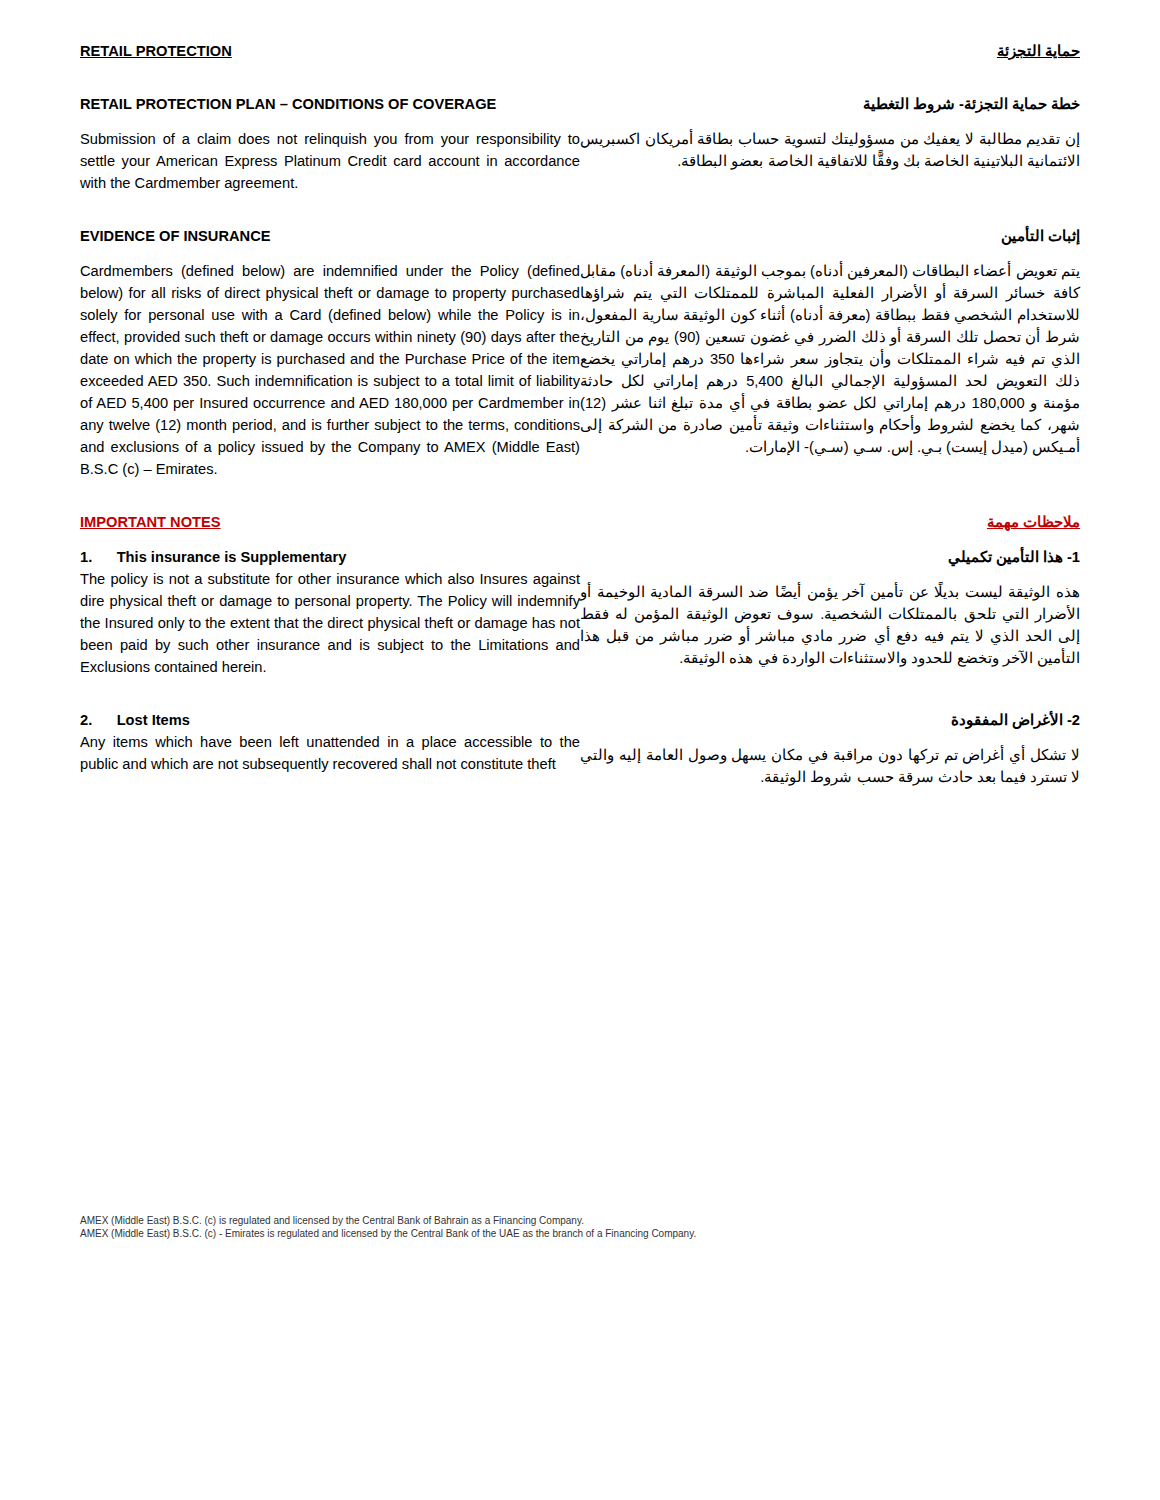| RETAIL PROTECTION | حماية التجزئة |
| RETAIL PROTECTION PLAN – CONDITIONS OF COVERAGE Submission of a claim does not relinquish you from your responsibility to settle your American Express Platinum Credit card account in accordance with the Cardmember agreement. | خطة حماية التجزئة- شروط التغطية إن تقديم مطالبة لا يعفيك من مسؤوليتك لتسوية حساب بطاقة أمريكان اكسبريس الائتمانية البلاتينية الخاصة بك وفقًّا للاتفاقية الخاصة بعضو البطاقة. |
| EVIDENCE OF INSURANCE Cardmembers (defined below) are indemnified under the Policy (defined below) for all risks of direct physical theft or damage to property purchased solely for personal use with a Card (defined below) while the Policy is in effect, provided such theft or damage occurs within ninety (90) days after the date on which the property is purchased and the Purchase Price of the item exceeded AED 350. Such indemnification is subject to a total limit of liability of AED 5,400 per Insured occurrence and AED 180,000 per Cardmember in any twelve (12) month period, and is further subject to the terms, conditions and exclusions of a policy issued by the Company to AMEX (Middle East) B.S.C (c) – Emirates. | إثبات التأمين يتم تعويض أعضاء البطاقات (المعرفين أدناه) بموجب الوثيقة (المعرفة أدناه) مقابل كافة خسائر السرقة أو الأضرار الفعلية المباشرة للممتلكات التي يتم شراؤها للاستخدام الشخصي فقط ببطاقة (معرفة أدناه) أثناء كون الوثيقة سارية المفعول، شرط أن تحصل تلك السرقة أو ذلك الضرر في غضون تسعين (90) يوم من التاريخ الذي تم فيه شراء الممتلكات وأن يتجاوز سعر شراءها 350 درهم إماراتي يخضع ذلك التعويض لحد المسؤولية الإجمالي البالغ 5,400 درهم إماراتي لكل حادثة مؤمنة و 180,000 درهم إماراتي لكل عضو بطاقة في أي مدة تبلغ اثنا عشر (12) شهر، كما يخضع لشروط وأحكام واستثناءات وثيقة تأمين صادرة من الشركة إلى أمـيكس (ميدل إيست) بـي. إس. سـي (سـي)- الإمارات. |
| IMPORTANT NOTES | ملاحظات مهمة |
| 1. This insurance is Supplementary The policy is not a substitute for other insurance which also Insures against dire physical theft or damage to personal property. The Policy will indemnify the Insured only to the extent that the direct physical theft or damage has not been paid by such other insurance and is subject to the Limitations and Exclusions contained herein. | 1- هذا التأمين تكميلي هذه الوثيقة ليست بديلًا عن تأمين آخر يؤمن أيضًا ضد السرقة المادية الوخيمة أو الأضرار التي تلحق بالممتلكات الشخصية. سوف تعوض الوثيقة المؤمن له فقط إلى الحد الذي لا يتم فيه دفع أي ضرر مادي مباشر أو ضرر مباشر من قبل هذا التأمين الآخر وتخضع للحدود والاستثناءات الواردة في هذه الوثيقة. |
| 2. Lost Items Any items which have been left unattended in a place accessible to the public and which are not subsequently recovered shall not constitute theft | 2- الأغراض المفقودة لا تشكل أي أغراض تم تركها دون مراقبة في مكان يسهل وصول العامة إليه والتي لا تسترد فيما بعد حادث سرقة حسب شروط الوثيقة. |
AMEX (Middle East) B.S.C. (c) is regulated and licensed by the Central Bank of Bahrain as a Financing Company.
AMEX (Middle East) B.S.C. (c) - Emirates is regulated and licensed by the Central Bank of the UAE as the branch of a Financing Company.